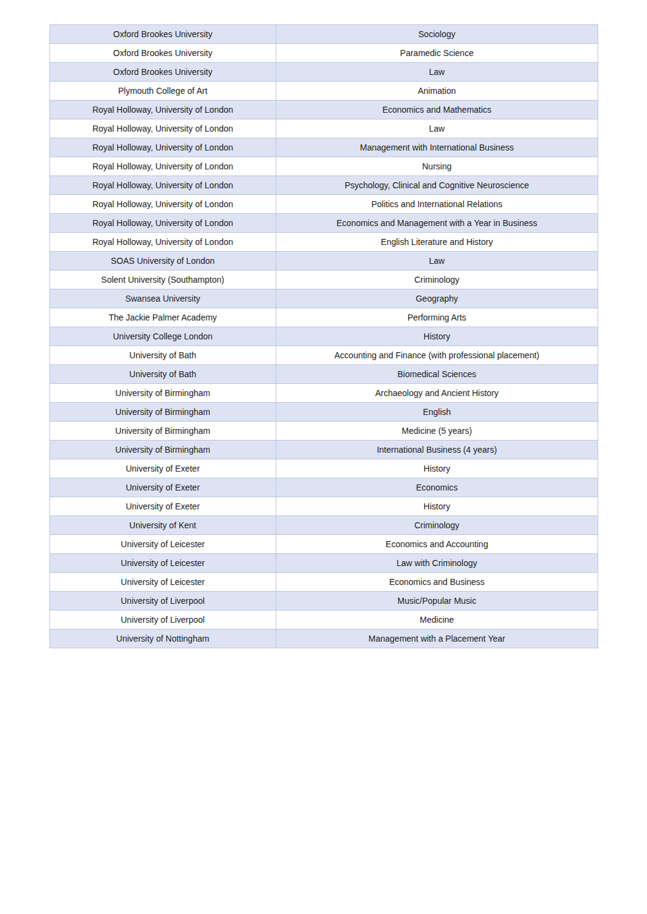| Oxford Brookes University | Sociology |
| Oxford Brookes University | Paramedic Science |
| Oxford Brookes University | Law |
| Plymouth College of Art | Animation |
| Royal Holloway, University of London | Economics and Mathematics |
| Royal Holloway, University of London | Law |
| Royal Holloway, University of London | Management with International Business |
| Royal Holloway, University of London | Nursing |
| Royal Holloway, University of London | Psychology, Clinical and Cognitive Neuroscience |
| Royal Holloway, University of London | Politics and International Relations |
| Royal Holloway, University of London | Economics and Management with a Year in Business |
| Royal Holloway, University of London | English Literature and History |
| SOAS University of London | Law |
| Solent University (Southampton) | Criminology |
| Swansea University | Geography |
| The Jackie Palmer Academy | Performing Arts |
| University College London | History |
| University of Bath | Accounting and Finance (with professional placement) |
| University of Bath | Biomedical Sciences |
| University of Birmingham | Archaeology and Ancient History |
| University of Birmingham | English |
| University of Birmingham | Medicine (5 years) |
| University of Birmingham | International Business (4 years) |
| University of Exeter | History |
| University of Exeter | Economics |
| University of Exeter | History |
| University of Kent | Criminology |
| University of Leicester | Economics and Accounting |
| University of Leicester | Law with Criminology |
| University of Leicester | Economics and Business |
| University of Liverpool | Music/Popular Music |
| University of Liverpool | Medicine |
| University of Nottingham | Management with a Placement Year |